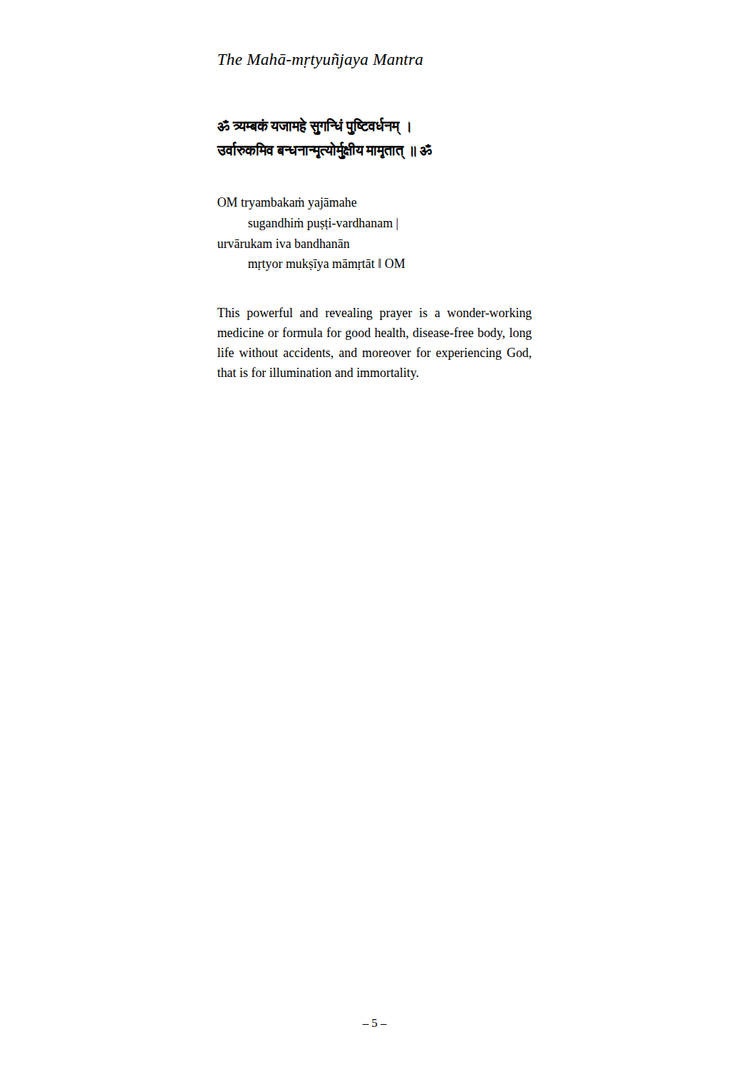The Mahā-mṛtyuñjaya Mantra
ॐ त्र्यम्बकं यजामहे सुगन्धिं पुष्टिवर्धनम् । उर्वारुकमिव बन्धनान्मृत्योर्मुक्षीय मामृतात् ॥ ॐ
OM tryambakaṁ yajāmahe sugandhiṁ puṣṭi-vardhanam | urvārukam iva bandhanān mṛtyor mukṣīya māmṛtāt ‖ OM
This powerful and revealing prayer is a wonder-working medicine or formula for good health, disease-free body, long life without accidents, and moreover for experiencing God, that is for illumination and immortality.
– 5 –